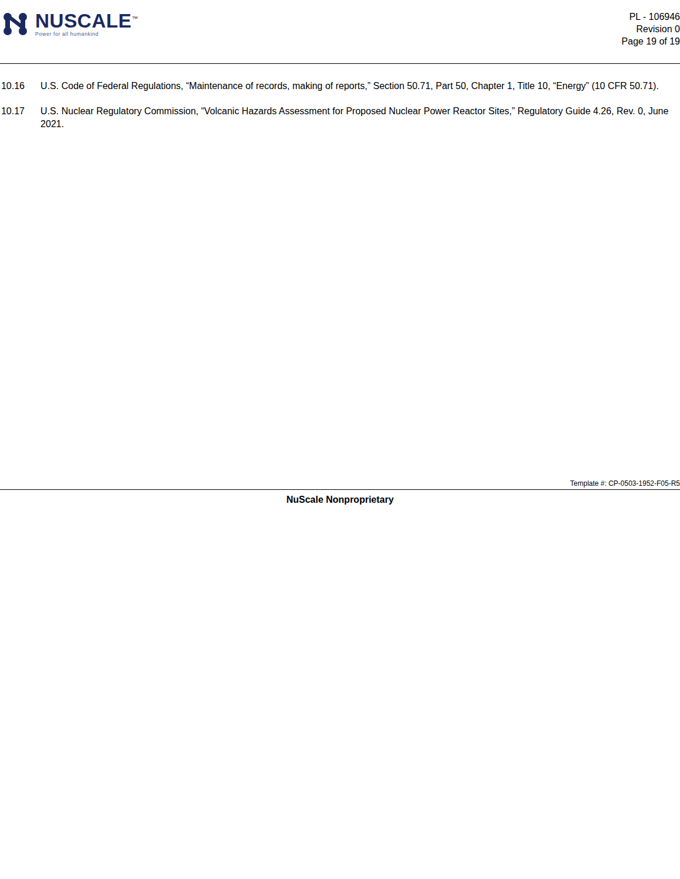NUSCALE™
Power for all humankind
PL - 106946
Revision 0
Page 19 of 19
10.16
U.S. Code of Federal Regulations, “Maintenance of records, making of reports,” Section 50.71, Part 50, Chapter 1, Title 10, “Energy” (10 CFR 50.71).
10.17
U.S. Nuclear Regulatory Commission, “Volcanic Hazards Assessment for Proposed Nuclear Power Reactor Sites,” Regulatory Guide 4.26, Rev. 0, June 2021.
Template #: CP-0503-1952-F05-R5
NuScale Nonproprietary